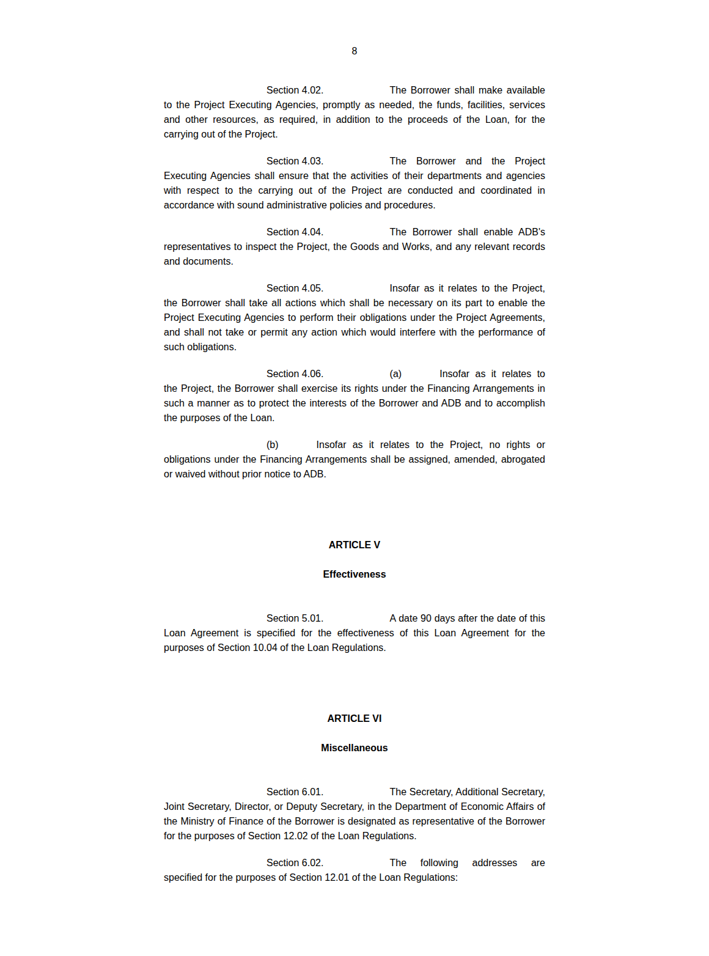8
Section 4.02. The Borrower shall make available to the Project Executing Agencies, promptly as needed, the funds, facilities, services and other resources, as required, in addition to the proceeds of the Loan, for the carrying out of the Project.
Section 4.03. The Borrower and the Project Executing Agencies shall ensure that the activities of their departments and agencies with respect to the carrying out of the Project are conducted and coordinated in accordance with sound administrative policies and procedures.
Section 4.04. The Borrower shall enable ADB's representatives to inspect the Project, the Goods and Works, and any relevant records and documents.
Section 4.05. Insofar as it relates to the Project, the Borrower shall take all actions which shall be necessary on its part to enable the Project Executing Agencies to perform their obligations under the Project Agreements, and shall not take or permit any action which would interfere with the performance of such obligations.
Section 4.06.(a) Insofar as it relates to the Project, the Borrower shall exercise its rights under the Financing Arrangements in such a manner as to protect the interests of the Borrower and ADB and to accomplish the purposes of the Loan.
(b) Insofar as it relates to the Project, no rights or obligations under the Financing Arrangements shall be assigned, amended, abrogated or waived without prior notice to ADB.
ARTICLE V
Effectiveness
Section 5.01. A date 90 days after the date of this Loan Agreement is specified for the effectiveness of this Loan Agreement for the purposes of Section 10.04 of the Loan Regulations.
ARTICLE VI
Miscellaneous
Section 6.01. The Secretary, Additional Secretary, Joint Secretary, Director, or Deputy Secretary, in the Department of Economic Affairs of the Ministry of Finance of the Borrower is designated as representative of the Borrower for the purposes of Section 12.02 of the Loan Regulations.
Section 6.02. The following addresses are specified for the purposes of Section 12.01 of the Loan Regulations: